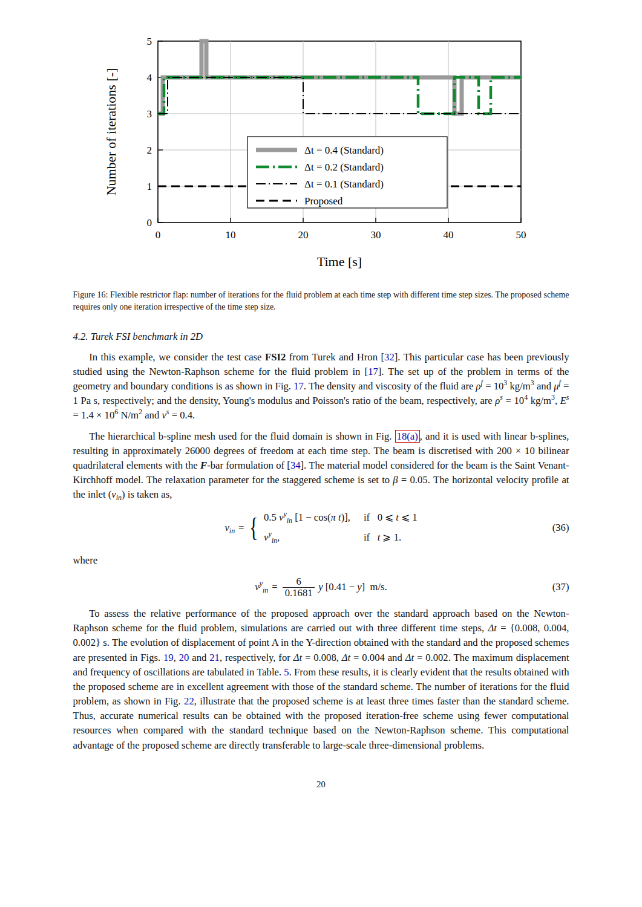5 4 3 2 1 0 0 10 20 30 40 50 Time [s] Number of iterations [-] Δt = 0.4 (Standard) Δt = 0.2 (Standard) Δt = 0.1 (Standard) Proposed
Figure 16: Flexible restrictor flap: number of iterations for the fluid problem at each time step with different time step sizes. The proposed scheme requires only one iteration irrespective of the time step size.
4.2. Turek FSI benchmark in 2D
In this example, we consider the test case FSI2 from Turek and Hron [32]. This particular case has been previously studied using the Newton-Raphson scheme for the fluid problem in [17]. The set up of the problem in terms of the geometry and boundary conditions is as shown in Fig. 17. The density and viscosity of the fluid are ρf = 103 kg/m3 and μf = 1 Pa s, respectively; and the density, Young's modulus and Poisson's ratio of the beam, respectively, are ρs = 104 kg/m3, Es = 1.4 × 106 N/m2 and νs = 0.4.
The hierarchical b-spline mesh used for the fluid domain is shown in Fig. 18(a), and it is used with linear b-splines, resulting in approximately 26000 degrees of freedom at each time step. The beam is discretised with 200 × 10 bilinear quadrilateral elements with the F-bar formulation of [34]. The material model considered for the beam is the Saint Venant-Kirchhoff model. The relaxation parameter for the staggered scheme is set to β = 0.05. The horizontal velocity profile at the inlet (vin) is taken as,
vin = { 0.5 vyin [1 − cos(π t)], if 0 ⩽ t ⩽ 1 vyin, if t ⩾ 1.
(36)
where
vyin = 6 0.1681 y [0.41 − y] m/s.
(37)
To assess the relative performance of the proposed approach over the standard approach based on the Newton-Raphson scheme for the fluid problem, simulations are carried out with three different time steps, Δt = {0.008, 0.004, 0.002} s. The evolution of displacement of point A in the Y-direction obtained with the standard and the proposed schemes are presented in Figs. 19, 20 and 21, respectively, for Δt = 0.008, Δt = 0.004 and Δt = 0.002. The maximum displacement and frequency of oscillations are tabulated in Table. 5. From these results, it is clearly evident that the results obtained with the proposed scheme are in excellent agreement with those of the standard scheme. The number of iterations for the fluid problem, as shown in Fig. 22, illustrate that the proposed scheme is at least three times faster than the standard scheme. Thus, accurate numerical results can be obtained with the proposed iteration-free scheme using fewer computational resources when compared with the standard technique based on the Newton-Raphson scheme. This computational advantage of the proposed scheme are directly transferable to large-scale three-dimensional problems.
20